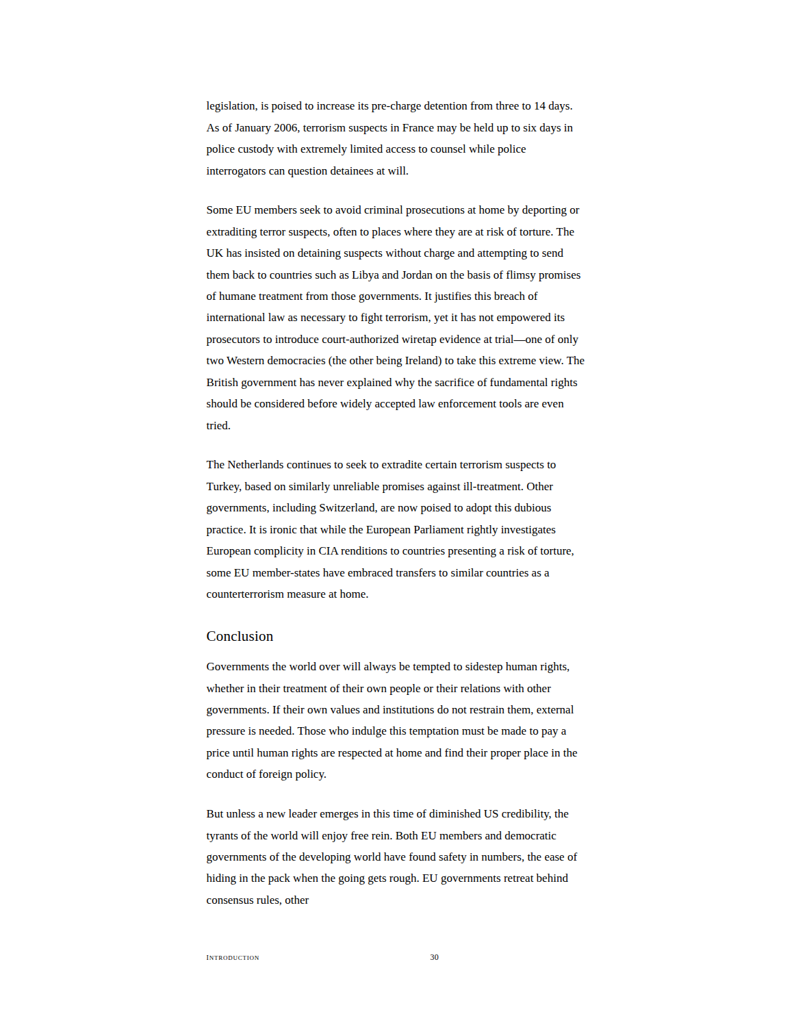legislation, is poised to increase its pre-charge detention from three to 14 days. As of January 2006, terrorism suspects in France may be held up to six days in police custody with extremely limited access to counsel while police interrogators can question detainees at will.
Some EU members seek to avoid criminal prosecutions at home by deporting or extraditing terror suspects, often to places where they are at risk of torture. The UK has insisted on detaining suspects without charge and attempting to send them back to countries such as Libya and Jordan on the basis of flimsy promises of humane treatment from those governments. It justifies this breach of international law as necessary to fight terrorism, yet it has not empowered its prosecutors to introduce court-authorized wiretap evidence at trial—one of only two Western democracies (the other being Ireland) to take this extreme view. The British government has never explained why the sacrifice of fundamental rights should be considered before widely accepted law enforcement tools are even tried.
The Netherlands continues to seek to extradite certain terrorism suspects to Turkey, based on similarly unreliable promises against ill-treatment. Other governments, including Switzerland, are now poised to adopt this dubious practice. It is ironic that while the European Parliament rightly investigates European complicity in CIA renditions to countries presenting a risk of torture, some EU member-states have embraced transfers to similar countries as a counterterrorism measure at home.
Conclusion
Governments the world over will always be tempted to sidestep human rights, whether in their treatment of their own people or their relations with other governments. If their own values and institutions do not restrain them, external pressure is needed. Those who indulge this temptation must be made to pay a price until human rights are respected at home and find their proper place in the conduct of foreign policy.
But unless a new leader emerges in this time of diminished US credibility, the tyrants of the world will enjoy free rein. Both EU members and democratic governments of the developing world have found safety in numbers, the ease of hiding in the pack when the going gets rough. EU governments retreat behind consensus rules, other
Introduction 30